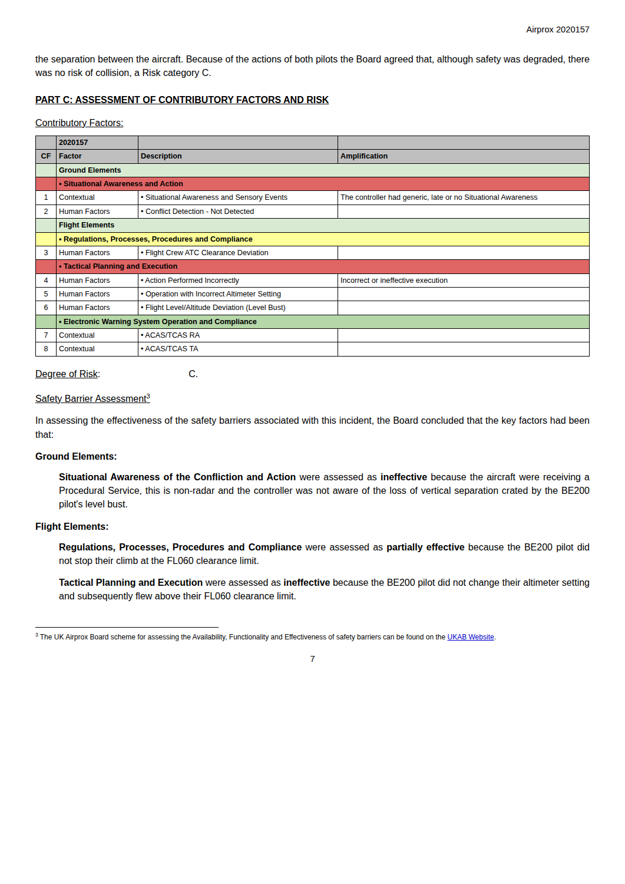Airprox 2020157
the separation between the aircraft. Because of the actions of both pilots the Board agreed that, although safety was degraded, there was no risk of collision, a Risk category C.
PART C: ASSESSMENT OF CONTRIBUTORY FACTORS AND RISK
Contributory Factors:
| | 2020157 | | |
| CF | Factor | Description | Amplification |
| | Ground Elements |
| | • Situational Awareness and Action |
| 1 | Contextual | • Situational Awareness and Sensory Events | The controller had generic, late or no Situational Awareness |
| 2 | Human Factors | • Conflict Detection - Not Detected | |
| | Flight Elements |
| | • Regulations, Processes, Procedures and Compliance |
| 3 | Human Factors | • Flight Crew ATC Clearance Deviation | |
| | • Tactical Planning and Execution |
| 4 | Human Factors | • Action Performed Incorrectly | Incorrect or ineffective execution |
| 5 | Human Factors | • Operation with Incorrect Altimeter Setting | |
| 6 | Human Factors | • Flight Level/Altitude Deviation (Level Bust) | |
| | • Electronic Warning System Operation and Compliance |
| 7 | Contextual | • ACAS/TCAS RA | |
| 8 | Contextual | • ACAS/TCAS TA | |
Degree of Risk:C.
Safety Barrier Assessment3
In assessing the effectiveness of the safety barriers associated with this incident, the Board concluded that the key factors had been that:
Ground Elements:
Situational Awareness of the Confliction and Action were assessed as ineffective because the aircraft were receiving a Procedural Service, this is non-radar and the controller was not aware of the loss of vertical separation crated by the BE200 pilot's level bust.
Flight Elements:
Regulations, Processes, Procedures and Compliance were assessed as partially effective because the BE200 pilot did not stop their climb at the FL060 clearance limit.
Tactical Planning and Execution were assessed as ineffective because the BE200 pilot did not change their altimeter setting and subsequently flew above their FL060 clearance limit.
3 The UK Airprox Board scheme for assessing the Availability, Functionality and Effectiveness of safety barriers can be found on the UKAB Website.
7